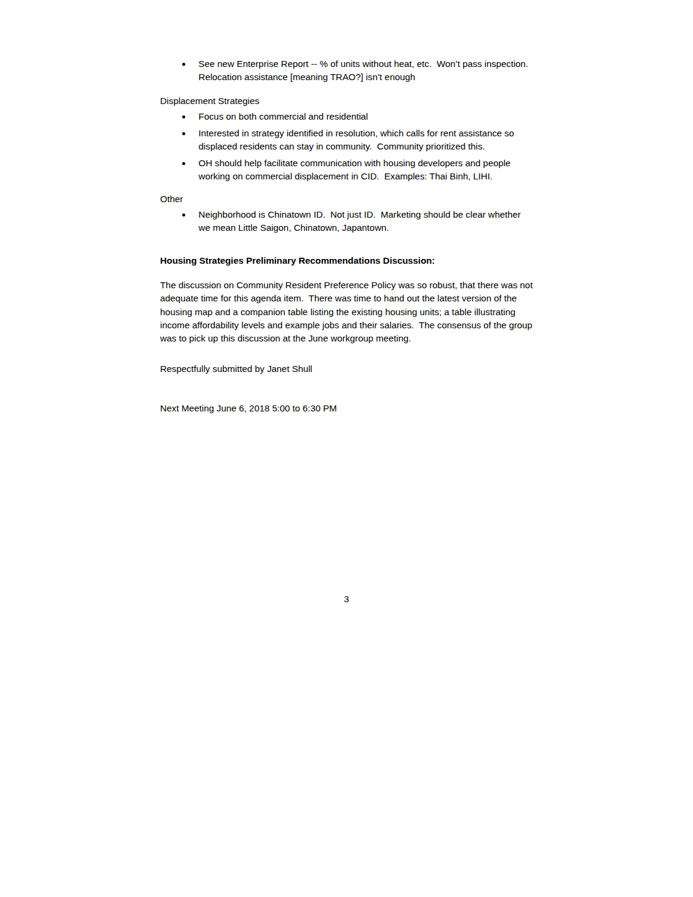See new Enterprise Report -- % of units without heat, etc. Won’t pass inspection. Relocation assistance [meaning TRAO?] isn’t enough
Displacement Strategies
Focus on both commercial and residential
Interested in strategy identified in resolution, which calls for rent assistance so displaced residents can stay in community. Community prioritized this.
OH should help facilitate communication with housing developers and people working on commercial displacement in CID. Examples: Thai Binh, LIHI.
Other
Neighborhood is Chinatown ID. Not just ID. Marketing should be clear whether we mean Little Saigon, Chinatown, Japantown.
Housing Strategies Preliminary Recommendations Discussion:
The discussion on Community Resident Preference Policy was so robust, that there was not adequate time for this agenda item. There was time to hand out the latest version of the housing map and a companion table listing the existing housing units; a table illustrating income affordability levels and example jobs and their salaries. The consensus of the group was to pick up this discussion at the June workgroup meeting.
Respectfully submitted by Janet Shull
Next Meeting June 6, 2018 5:00 to 6:30 PM
3